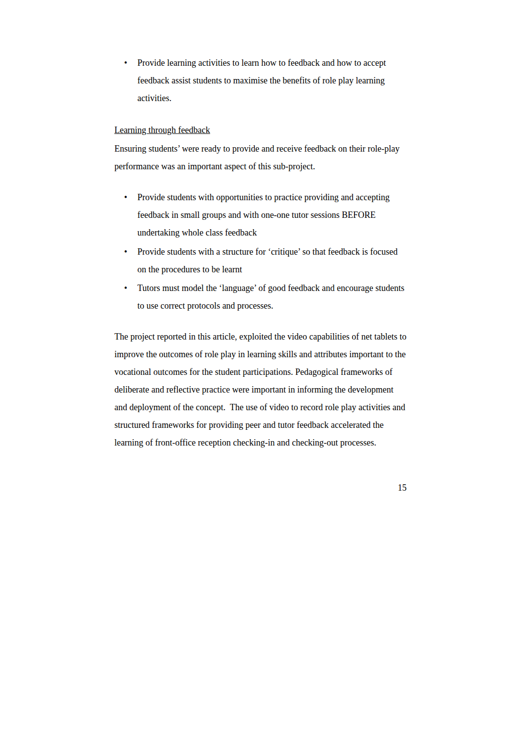Provide learning activities to learn how to feedback and how to accept feedback assist students to maximise the benefits of role play learning activities.
Learning through feedback
Ensuring students’ were ready to provide and receive feedback on their role-play performance was an important aspect of this sub-project.
Provide students with opportunities to practice providing and accepting feedback in small groups and with one-one tutor sessions BEFORE undertaking whole class feedback
Provide students with a structure for ‘critique’ so that feedback is focused on the procedures to be learnt
Tutors must model the ‘language’ of good feedback and encourage students to use correct protocols and processes.
The project reported in this article, exploited the video capabilities of net tablets to improve the outcomes of role play in learning skills and attributes important to the vocational outcomes for the student participations. Pedagogical frameworks of deliberate and reflective practice were important in informing the development and deployment of the concept. The use of video to record role play activities and structured frameworks for providing peer and tutor feedback accelerated the learning of front-office reception checking-in and checking-out processes.
15